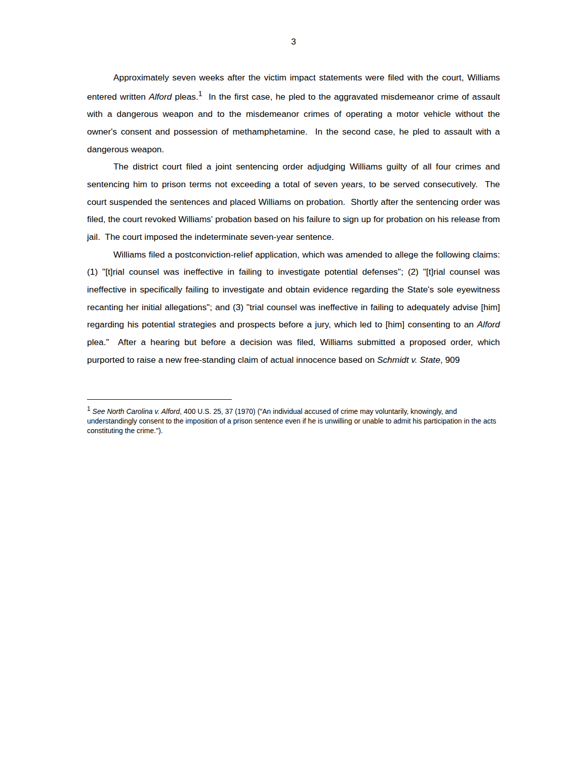3
Approximately seven weeks after the victim impact statements were filed with the court, Williams entered written Alford pleas.1 In the first case, he pled to the aggravated misdemeanor crime of assault with a dangerous weapon and to the misdemeanor crimes of operating a motor vehicle without the owner's consent and possession of methamphetamine. In the second case, he pled to assault with a dangerous weapon.
The district court filed a joint sentencing order adjudging Williams guilty of all four crimes and sentencing him to prison terms not exceeding a total of seven years, to be served consecutively. The court suspended the sentences and placed Williams on probation. Shortly after the sentencing order was filed, the court revoked Williams' probation based on his failure to sign up for probation on his release from jail. The court imposed the indeterminate seven-year sentence.
Williams filed a postconviction-relief application, which was amended to allege the following claims: (1) "[t]rial counsel was ineffective in failing to investigate potential defenses"; (2) "[t]rial counsel was ineffective in specifically failing to investigate and obtain evidence regarding the State's sole eyewitness recanting her initial allegations"; and (3) "trial counsel was ineffective in failing to adequately advise [him] regarding his potential strategies and prospects before a jury, which led to [him] consenting to an Alford plea." After a hearing but before a decision was filed, Williams submitted a proposed order, which purported to raise a new free-standing claim of actual innocence based on Schmidt v. State, 909
1 See North Carolina v. Alford, 400 U.S. 25, 37 (1970) ("An individual accused of crime may voluntarily, knowingly, and understandingly consent to the imposition of a prison sentence even if he is unwilling or unable to admit his participation in the acts constituting the crime.").